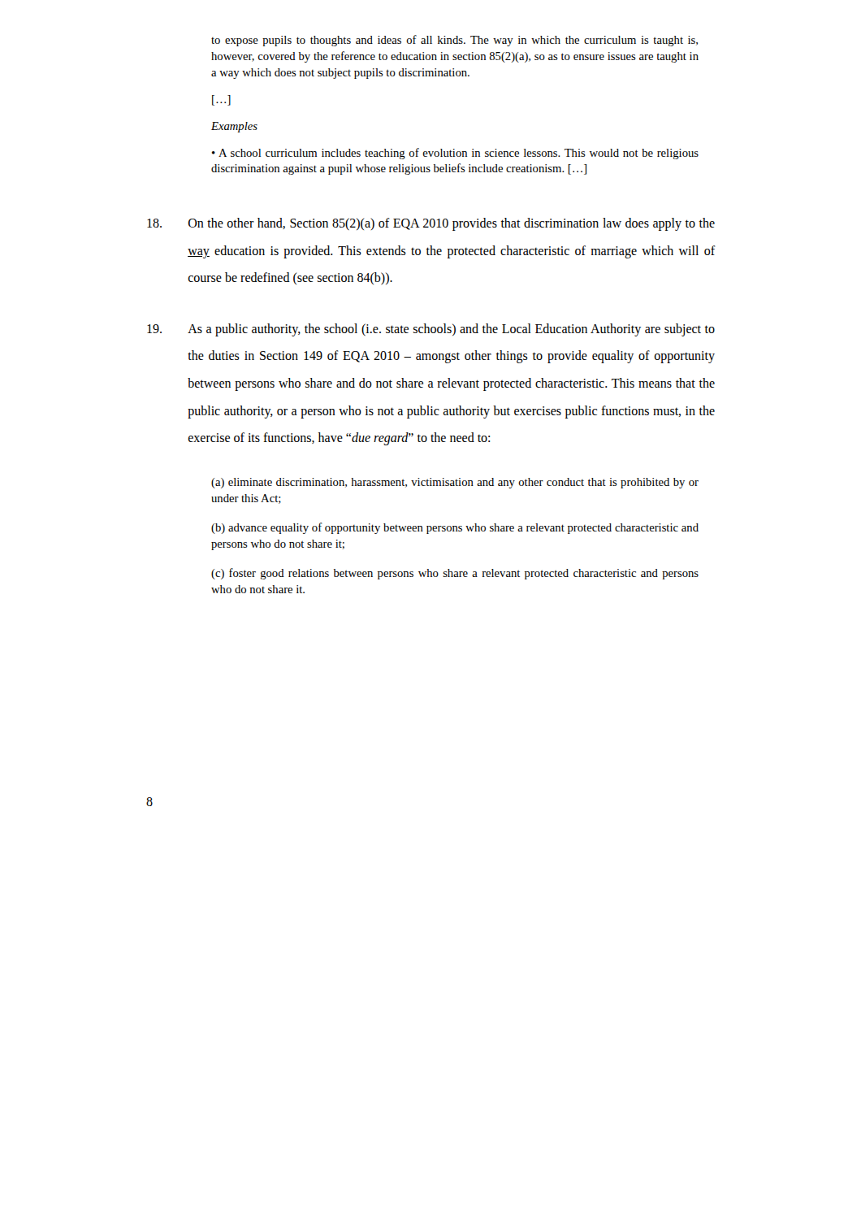to expose pupils to thoughts and ideas of all kinds. The way in which the curriculum is taught is, however, covered by the reference to education in section 85(2)(a), so as to ensure issues are taught in a way which does not subject pupils to discrimination.
[…]
Examples
• A school curriculum includes teaching of evolution in science lessons. This would not be religious discrimination against a pupil whose religious beliefs include creationism. […]
18. On the other hand, Section 85(2)(a) of EQA 2010 provides that discrimination law does apply to the way education is provided. This extends to the protected characteristic of marriage which will of course be redefined (see section 84(b)).
19. As a public authority, the school (i.e. state schools) and the Local Education Authority are subject to the duties in Section 149 of EQA 2010 – amongst other things to provide equality of opportunity between persons who share and do not share a relevant protected characteristic. This means that the public authority, or a person who is not a public authority but exercises public functions must, in the exercise of its functions, have “due regard” to the need to:
(a) eliminate discrimination, harassment, victimisation and any other conduct that is prohibited by or under this Act;
(b) advance equality of opportunity between persons who share a relevant protected characteristic and persons who do not share it;
(c) foster good relations between persons who share a relevant protected characteristic and persons who do not share it.
8